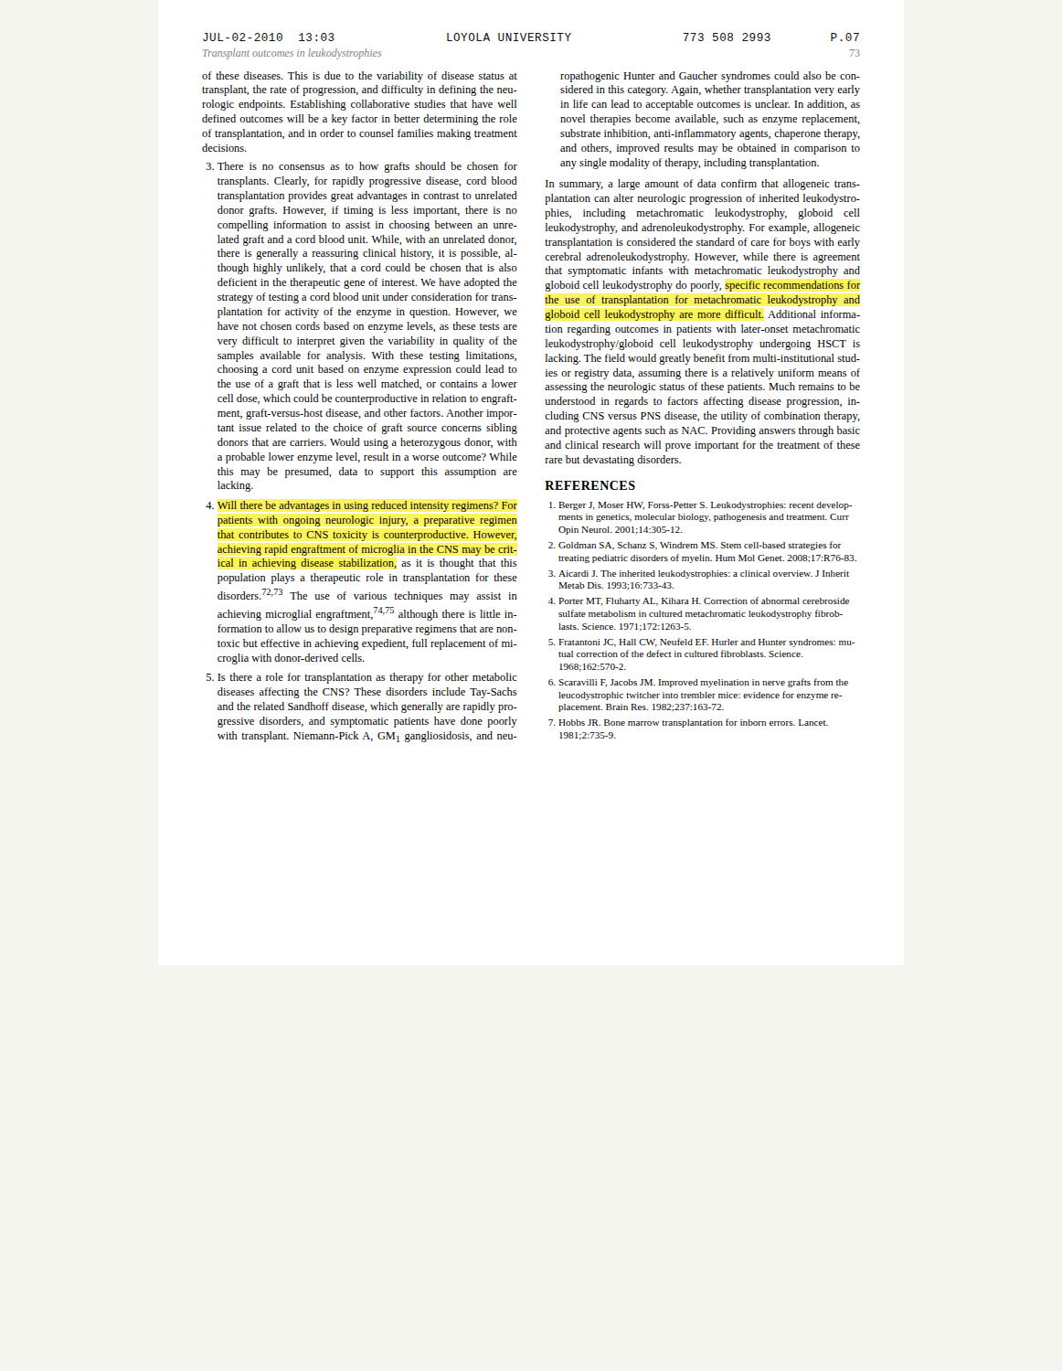JUL-02-2010 13:03 LOYOLA UNIVERSITY 773 508 2993 P.07
Transplant outcomes in leukodystrophies 73
of these diseases. This is due to the variability of disease status at transplant, the rate of progression, and difficulty in defining the neurologic endpoints. Establishing collaborative studies that have well defined outcomes will be a key factor in better determining the role of transplantation, and in order to counsel families making treatment decisions.
There is no consensus as to how grafts should be chosen for transplants. Clearly, for rapidly progressive disease, cord blood transplantation provides great advantages in contrast to unrelated donor grafts. However, if timing is less important, there is no compelling information to assist in choosing between an unrelated graft and a cord blood unit. While, with an unrelated donor, there is generally a reassuring clinical history, it is possible, although highly unlikely, that a cord could be chosen that is also deficient in the therapeutic gene of interest. We have adopted the strategy of testing a cord blood unit under consideration for transplantation for activity of the enzyme in question. However, we have not chosen cords based on enzyme levels, as these tests are very difficult to interpret given the variability in quality of the samples available for analysis. With these testing limitations, choosing a cord unit based on enzyme expression could lead to the use of a graft that is less well matched, or contains a lower cell dose, which could be counterproductive in relation to engraftment, graft-versus-host disease, and other factors. Another important issue related to the choice of graft source concerns sibling donors that are carriers. Would using a heterozygous donor, with a probable lower enzyme level, result in a worse outcome? While this may be presumed, data to support this assumption are lacking.
Will there be advantages in using reduced intensity regimens? For patients with ongoing neurologic injury, a preparative regimen that contributes to CNS toxicity is counterproductive. However, achieving rapid engraftment of microglia in the CNS may be critical in achieving disease stabilization, as it is thought that this population plays a therapeutic role in transplantation for these disorders.72,73 The use of various techniques may assist in achieving microglial engraftment,74,75 although there is little information to allow us to design preparative regimens that are non-toxic but effective in achieving expedient, full replacement of microglia with donor-derived cells.
Is there a role for transplantation as therapy for other metabolic diseases affecting the CNS? These disorders include Tay-Sachs and the related Sandhoff disease, which generally are rapidly progressive disorders, and symptomatic patients have done poorly with transplant. Niemann-Pick A, GM1 gangliosidosis, and neuropathogenic Hunter and Gaucher syndromes could also be considered in this category. Again, whether transplantation very early in life can lead to acceptable outcomes is unclear. In addition, as novel therapies become available, such as enzyme replacement, substrate inhibition, anti-inflammatory agents, chaperone therapy, and others, improved results may be obtained in comparison to any single modality of therapy, including transplantation.
In summary, a large amount of data confirm that allogeneic transplantation can alter neurologic progression of inherited leukodystrophies, including metachromatic leukodystrophy, globoid cell leukodystrophy, and adrenoleukodystrophy. For example, allogeneic transplantation is considered the standard of care for boys with early cerebral adrenoleukodystrophy. However, while there is agreement that symptomatic infants with metachromatic leukodystrophy and globoid cell leukodystrophy do poorly, specific recommendations for the use of transplantation for metachromatic leukodystrophy and globoid cell leukodystrophy are more difficult. Additional information regarding outcomes in patients with later-onset metachromatic leukodystrophy/globoid cell leukodystrophy undergoing HSCT is lacking. The field would greatly benefit from multi-institutional studies or registry data, assuming there is a relatively uniform means of assessing the neurologic status of these patients. Much remains to be understood in regards to factors affecting disease progression, including CNS versus PNS disease, the utility of combination therapy, and protective agents such as NAC. Providing answers through basic and clinical research will prove important for the treatment of these rare but devastating disorders.
REFERENCES
Berger J, Moser HW, Forss-Petter S. Leukodystrophies: recent developments in genetics, molecular biology, pathogenesis and treatment. Curr Opin Neurol. 2001;14:305-12.
Goldman SA, Schanz S, Windrem MS. Stem cell-based strategies for treating pediatric disorders of myelin. Hum Mol Genet. 2008;17:R76-83.
Aicardi J. The inherited leukodystrophies: a clinical overview. J Inherit Metab Dis. 1993;16:733-43.
Porter MT, Fluharty AL, Kihara H. Correction of abnormal cerebroside sulfate metabolism in cultured metachromatic leukodystrophy fibroblasts. Science. 1971;172:1263-5.
Fratantoni JC, Hall CW, Neufeld EF. Hurler and Hunter syndromes: mutual correction of the defect in cultured fibroblasts. Science. 1968;162:570-2.
Scaravilli F, Jacobs JM. Improved myelination in nerve grafts from the leucodystrophic twitcher into trembler mice: evidence for enzyme replacement. Brain Res. 1982;237:163-72.
Hobbs JR. Bone marrow transplantation for inborn errors. Lancet. 1981;2:735-9.